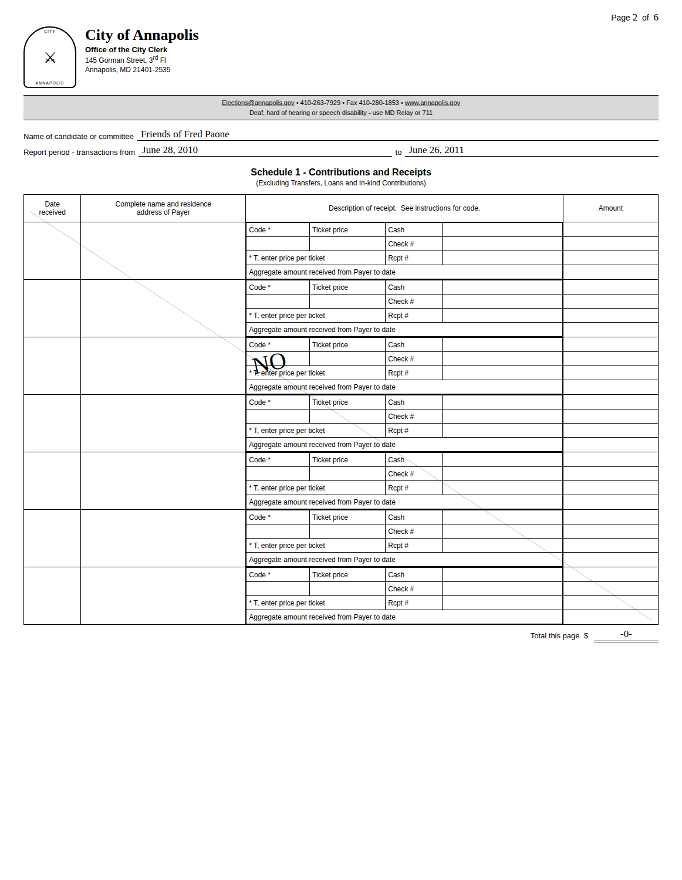Page 2 of 6
CITY
⚔
ANNAPOLIS
City of Annapolis
Office of the City Clerk
145 Gorman Street, 3rd Fl
Annapolis, MD 21401-2535
Elections@annapolis.gov • 410-263-7929 • Fax 410-280-1853 • www.annapolis.gov
Deaf, hard of hearing or speech disability - use MD Relay or 711
Name of candidate or committee Friends of Fred Paone
Report period - transactions from June 28, 2010 to June 26, 2011
Schedule 1 - Contributions and Receipts
(Excluding Transfers, Loans and In-kind Contributions)
| Date received | Complete name and residence address of Payer | Description of receipt. See instructions for code. | Amount |
| --- | --- | --- | --- |
| | | / Code * / Ticket price / Cash / / / / / Check # / / / * T, enter price per ticket / Rcpt # / / / Aggregate amount received from Payer to date / | |
| | | / Code * / Ticket price / Cash / / / / / Check # / / / * T, enter price per ticket / Rcpt # / / / Aggregate amount received from Payer to date / | |
| | | / Code * / Ticket price / Cash / / / / / Check # / / / * T, enter price per ticket / Rcpt # / / / Aggregate amount received from Payer to date / | |
| | | / Code * / Ticket price / Cash / / / / / Check # / / / * T, enter price per ticket / Rcpt # / / / Aggregate amount received from Payer to date / | |
| | | / Code * / Ticket price / Cash / / / / / Check # / / / * T, enter price per ticket / Rcpt # / / / Aggregate amount received from Payer to date / | |
| | | / Code * / Ticket price / Cash / / / / / Check # / / / * T, enter price per ticket / Rcpt # / / / Aggregate amount received from Payer to date / | |
| | | / Code * / Ticket price / Cash / / / / / Check # / / / * T, enter price per ticket / Rcpt # / / / Aggregate amount received from Payer to date / | |
NO
Total this page $ -0-